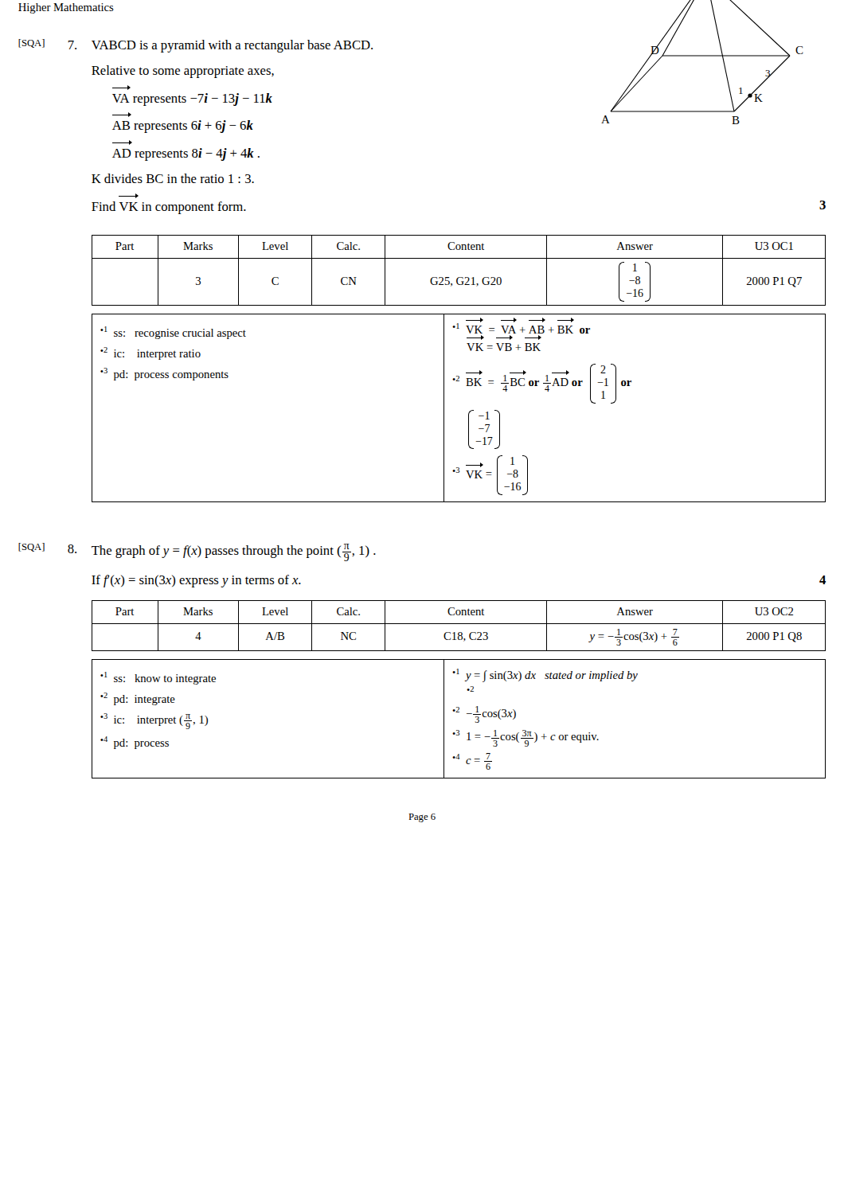Higher Mathematics
[SQA] 7.
V A B C D K 3 1
VABCD is a pyramid with a rectangular base ABCD.
Relative to some appropriate axes,
VA represents −7i − 13j − 11k
AB represents 6i + 6j − 6k
AD represents 8i − 4j + 4k .
K divides BC in the ratio 1 : 3.
Find VK in component form. 3
| Part | Marks | Level | Calc. | Content | Answer | U3 OC1 |
| --- | --- | --- | --- | --- | --- | --- |
| | 3 | C | CN | G25, G21, G20 | 1 −8 −16 | 2000 P1 Q7 |
| • 1 ss: recognise crucial aspect • 2 ic: interpret ratio • 3 pd: process components | • 1 VK = VA + AB + BK or VK = VB + BK • 2 BK = 1 4 BC or 1 4 AD or 2 −1 1 or −1 −7 −17 • 3 VK = 1 −8 −16 |
[SQA] 8.
The graph of y = f(x) passes through the point (π 9, 1) .
If f′(x) = sin(3x) express y in terms of x. 4
| Part | Marks | Level | Calc. | Content | Answer | U3 OC2 |
| --- | --- | --- | --- | --- | --- | --- |
| | 4 | A/B | NC | C18, C23 | y = − 1 3 cos(3 x ) + 7 6 | 2000 P1 Q8 |
| • 1 ss: know to integrate • 2 pd: integrate • 3 ic: interpret ( π 9 , 1) • 4 pd: process | • 1 y = ∫ sin(3 x ) dx stated or implied by • 2 • 2 − 1 3 cos(3 x ) • 3 1 = − 1 3 cos( 3π 9 ) + c or equiv. • 4 c = 7 6 |
Page 6